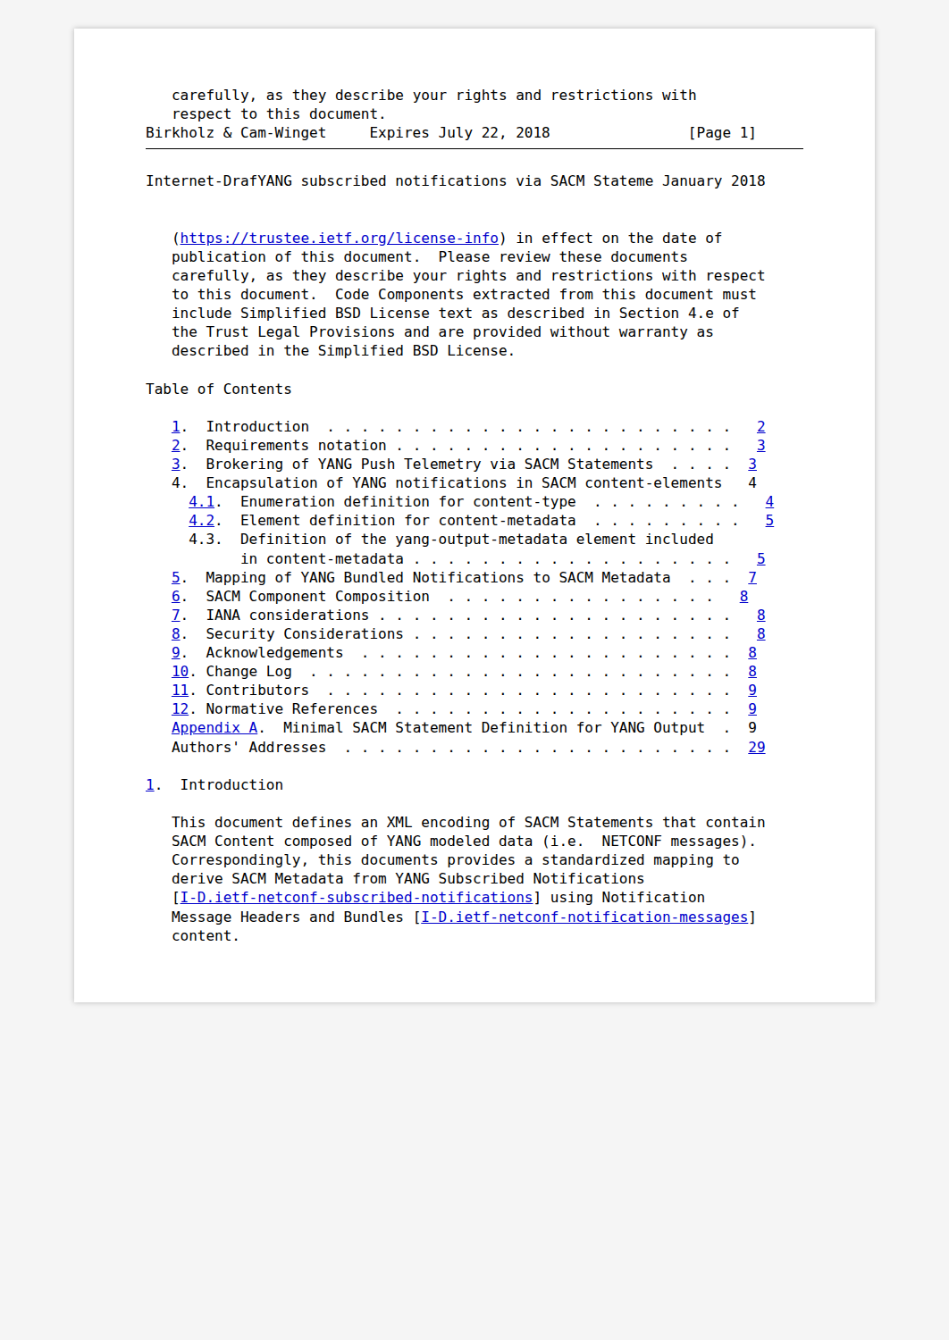carefully, as they describe your rights and restrictions with
   respect to this document.
Birkholz & Cam-Winget     Expires July 22, 2018                [Page 1]
Internet-DrafYANG subscribed notifications via SACM Stateme January 2018


   (https://trustee.ietf.org/license-info) in effect on the date of
   publication of this document.  Please review these documents
   carefully, as they describe your rights and restrictions with respect
   to this document.  Code Components extracted from this document must
   include Simplified BSD License text as described in Section 4.e of
   the Trust Legal Provisions and are provided without warranty as
   described in the Simplified BSD License.

Table of Contents

   1.  Introduction  . . . . . . . . . . . . . . . . . . . . . . . .   2
   2.  Requirements notation . . . . . . . . . . . . . . . . . . . .   3
   3.  Brokering of YANG Push Telemetry via SACM Statements  . . . .  3
   4.  Encapsulation of YANG notifications in SACM content-elements   4
     4.1.  Enumeration definition for content-type  . . . . . . . . .   4
     4.2.  Element definition for content-metadata  . . . . . . . . .   5
     4.3.  Definition of the yang-output-metadata element included
           in content-metadata . . . . . . . . . . . . . . . . . . .   5
   5.  Mapping of YANG Bundled Notifications to SACM Metadata  . . .  7
   6.  SACM Component Composition  . . . . . . . . . . . . . . . .   8
   7.  IANA considerations . . . . . . . . . . . . . . . . . . . . .   8
   8.  Security Considerations . . . . . . . . . . . . . . . . . . .   8
   9.  Acknowledgements  . . . . . . . . . . . . . . . . . . . . . .  8
   10. Change Log  . . . . . . . . . . . . . . . . . . . . . . . . .  8
   11. Contributors  . . . . . . . . . . . . . . . . . . . . . . . .  9
   12. Normative References  . . . . . . . . . . . . . . . . . . . .  9
   Appendix A.  Minimal SACM Statement Definition for YANG Output  .  9
   Authors' Addresses  . . . . . . . . . . . . . . . . . . . . . . .  29

1.  Introduction

   This document defines an XML encoding of SACM Statements that contain
   SACM Content composed of YANG modeled data (i.e.  NETCONF messages).
   Correspondingly, this documents provides a standardized mapping to
   derive SACM Metadata from YANG Subscribed Notifications
   [I-D.ietf-netconf-subscribed-notifications] using Notification
   Message Headers and Bundles [I-D.ietf-netconf-notification-messages]
   content.